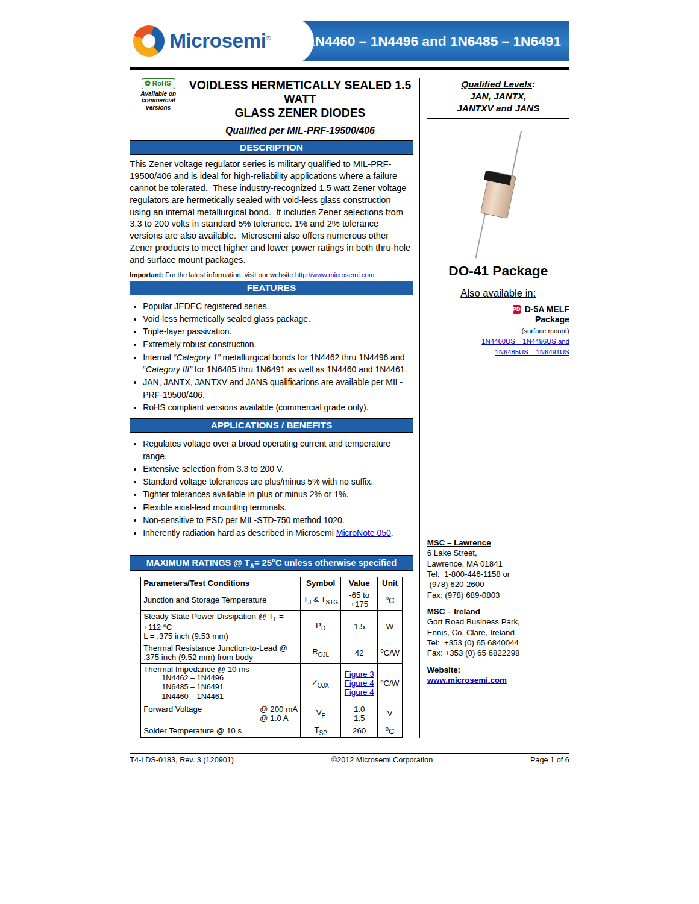Microsemi®
1N4460 – 1N4496 and 1N6485 – 1N6491
✿ RoHS
Available on
commercial
versions
VOIDLESS HERMETICALLY SEALED 1.5 WATT
GLASS ZENER DIODES
Qualified per MIL-PRF-19500/406
DESCRIPTION
This Zener voltage regulator series is military qualified to MIL-PRF-19500/406 and is ideal for high-reliability applications where a failure cannot be tolerated. These industry-recognized 1.5 watt Zener voltage regulators are hermetically sealed with void-less glass construction using an internal metallurgical bond. It includes Zener selections from 3.3 to 200 volts in standard 5% tolerance. 1% and 2% tolerance versions are also available. Microsemi also offers numerous other Zener products to meet higher and lower power ratings in both thru-hole and surface mount packages.
Important: For the latest information, visit our website http://www.microsemi.com.
FEATURES
Popular JEDEC registered series.
Void-less hermetically sealed glass package.
Triple-layer passivation.
Extremely robust construction.
Internal “Category 1” metallurgical bonds for 1N4462 thru 1N4496 and “Category III” for 1N6485 thru 1N6491 as well as 1N4460 and 1N4461.
JAN, JANTX, JANTXV and JANS qualifications are available per MIL-PRF-19500/406.
RoHS compliant versions available (commercial grade only).
APPLICATIONS / BENEFITS
Regulates voltage over a broad operating current and temperature range.
Extensive selection from 3.3 to 200 V.
Standard voltage tolerances are plus/minus 5% with no suffix.
Tighter tolerances available in plus or minus 2% or 1%.
Flexible axial-lead mounting terminals.
Non-sensitive to ESD per MIL-STD-750 method 1020.
Inherently radiation hard as described in Microsemi MicroNote 050.
MAXIMUM RATINGS @ TA= 25o C unless otherwise specified
| Parameters/Test Conditions | Symbol | Value | Unit |
| --- | --- | --- | --- |
| Junction and Storage Temperature | T J & T STG | -65 to +175 | o C |
| Steady State Power Dissipation @ T L = +112 ºC L = .375 inch (9.53 mm) | P D | 1.5 | W |
| Thermal Resistance Junction-to-Lead @ .375 inch (9.52 mm) from body | R ӨJL | 42 | o C/W |
| Thermal Impedance @ 10 ms 1N4462 – 1N4496 1N6485 – 1N6491 1N4460 – 1N4461 | Z ӨJX | Figure 3 Figure 4 Figure 4 | ºC/W |
| Forward Voltage @ 200 mA @ 1.0 A | V F | 1.0 1.5 | V |
| Solder Temperature @ 10 s | T SP | 260 | o C |
Qualified Levels:
JAN, JANTX,
JANTXV and JANS
DO-41 Package
Also available in:
PDF D-5A MELF
Package
(surface mount)
1N4460US – 1N4496US and
1N6485US – 1N6491US
MSC – Lawrence
6 Lake Street,
Lawrence, MA 01841
Tel: 1-800-446-1158 or
(978) 620-2600
Fax: (978) 689-0803
MSC – Ireland
Gort Road Business Park,
Ennis, Co. Clare, Ireland
Tel: +353 (0) 65 6840044
Fax: +353 (0) 65 6822298
Website:
www.microsemi.com
T4-LDS-0183, Rev. 3 (120901)
©2012 Microsemi Corporation
Page 1 of 6